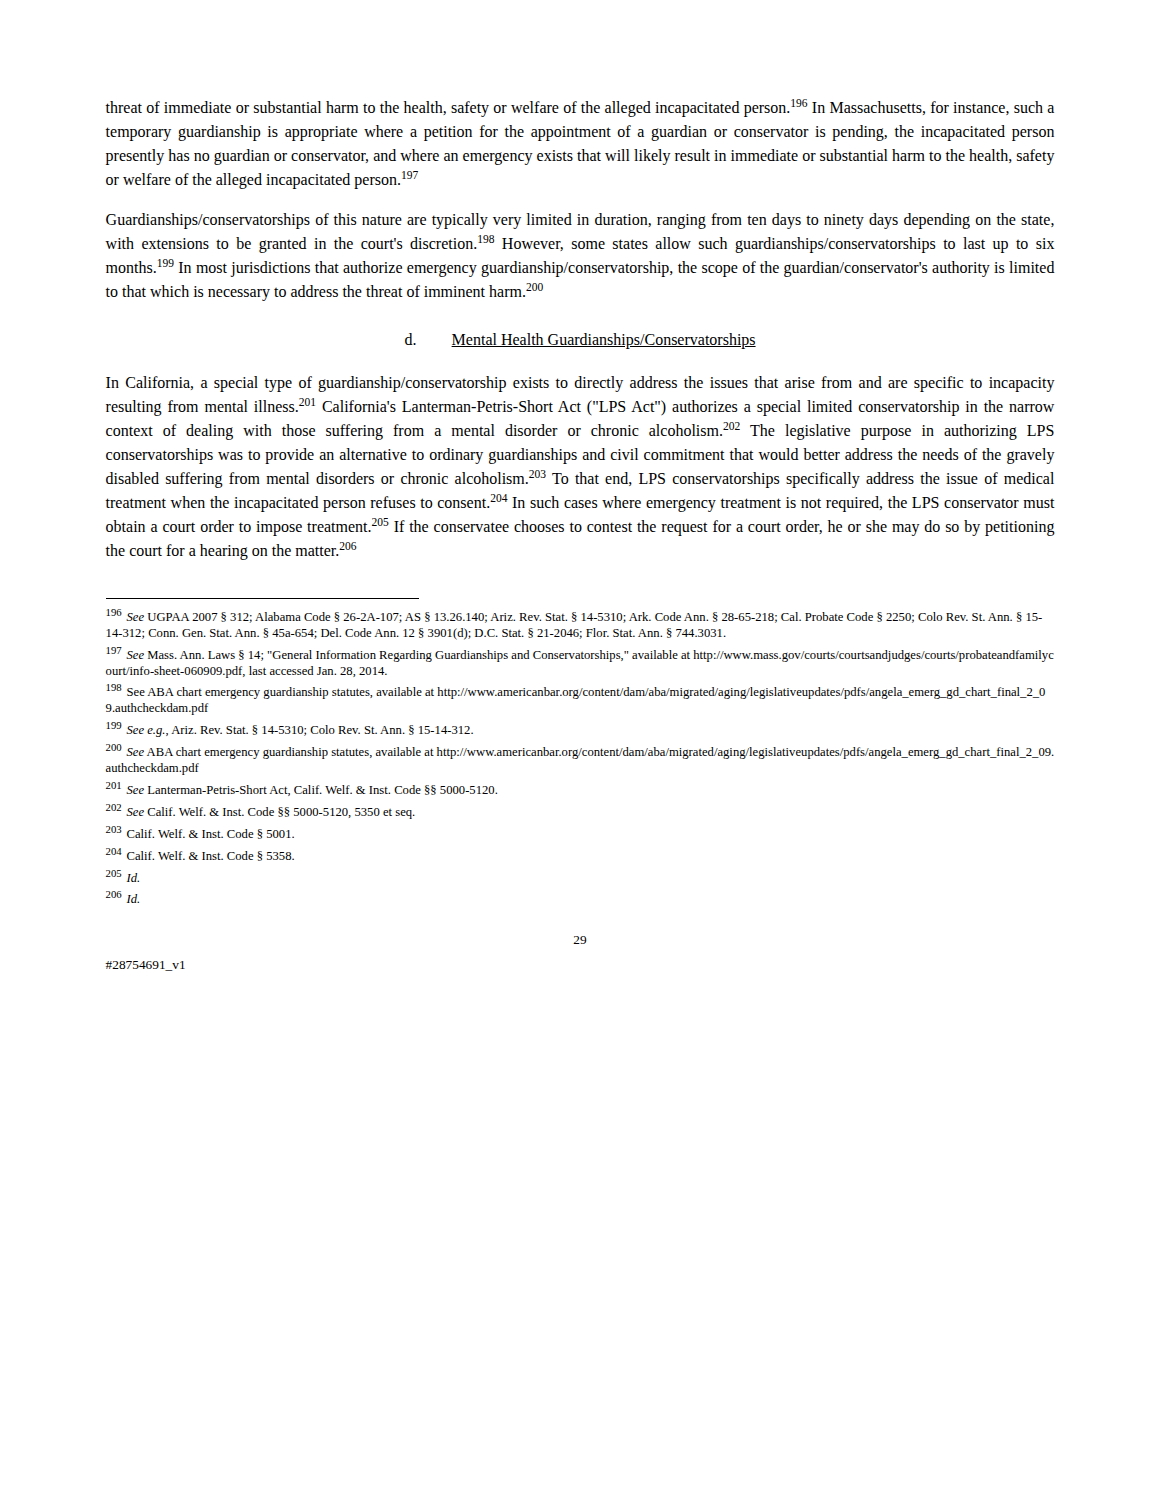threat of immediate or substantial harm to the health, safety or welfare of the alleged incapacitated person.196 In Massachusetts, for instance, such a temporary guardianship is appropriate where a petition for the appointment of a guardian or conservator is pending, the incapacitated person presently has no guardian or conservator, and where an emergency exists that will likely result in immediate or substantial harm to the health, safety or welfare of the alleged incapacitated person.197
Guardianships/conservatorships of this nature are typically very limited in duration, ranging from ten days to ninety days depending on the state, with extensions to be granted in the court's discretion.198 However, some states allow such guardianships/conservatorships to last up to six months.199 In most jurisdictions that authorize emergency guardianship/conservatorship, the scope of the guardian/conservator's authority is limited to that which is necessary to address the threat of imminent harm.200
d. Mental Health Guardianships/Conservatorships
In California, a special type of guardianship/conservatorship exists to directly address the issues that arise from and are specific to incapacity resulting from mental illness.201 California's Lanterman-Petris-Short Act ("LPS Act") authorizes a special limited conservatorship in the narrow context of dealing with those suffering from a mental disorder or chronic alcoholism.202 The legislative purpose in authorizing LPS conservatorships was to provide an alternative to ordinary guardianships and civil commitment that would better address the needs of the gravely disabled suffering from mental disorders or chronic alcoholism.203 To that end, LPS conservatorships specifically address the issue of medical treatment when the incapacitated person refuses to consent.204 In such cases where emergency treatment is not required, the LPS conservator must obtain a court order to impose treatment.205 If the conservatee chooses to contest the request for a court order, he or she may do so by petitioning the court for a hearing on the matter.206
196 See UGPAA 2007 § 312; Alabama Code § 26-2A-107; AS § 13.26.140; Ariz. Rev. Stat. § 14-5310; Ark. Code Ann. § 28-65-218; Cal. Probate Code § 2250; Colo Rev. St. Ann. § 15-14-312; Conn. Gen. Stat. Ann. § 45a-654; Del. Code Ann. 12 § 3901(d); D.C. Stat. § 21-2046; Flor. Stat. Ann. § 744.3031.
197 See Mass. Ann. Laws § 14; "General Information Regarding Guardianships and Conservatorships," available at http://www.mass.gov/courts/courtsandjudges/courts/probateandfamilycourt/info-sheet-060909.pdf, last accessed Jan. 28, 2014.
198 See ABA chart emergency guardianship statutes, available at http://www.americanbar.org/content/dam/aba/migrated/aging/legislativeupdates/pdfs/angela_emerg_gd_chart_final_2_09.authcheckdam.pdf
199 See e.g., Ariz. Rev. Stat. § 14-5310; Colo Rev. St. Ann. § 15-14-312.
200 See ABA chart emergency guardianship statutes, available at http://www.americanbar.org/content/dam/aba/migrated/aging/legislativeupdates/pdfs/angela_emerg_gd_chart_final_2_09.authcheckdam.pdf
201 See Lanterman-Petris-Short Act, Calif. Welf. & Inst. Code §§ 5000-5120.
202 See Calif. Welf. & Inst. Code §§ 5000-5120, 5350 et seq.
203 Calif. Welf. & Inst. Code § 5001.
204 Calif. Welf. & Inst. Code § 5358.
205 Id.
206 Id.
29
#28754691_v1